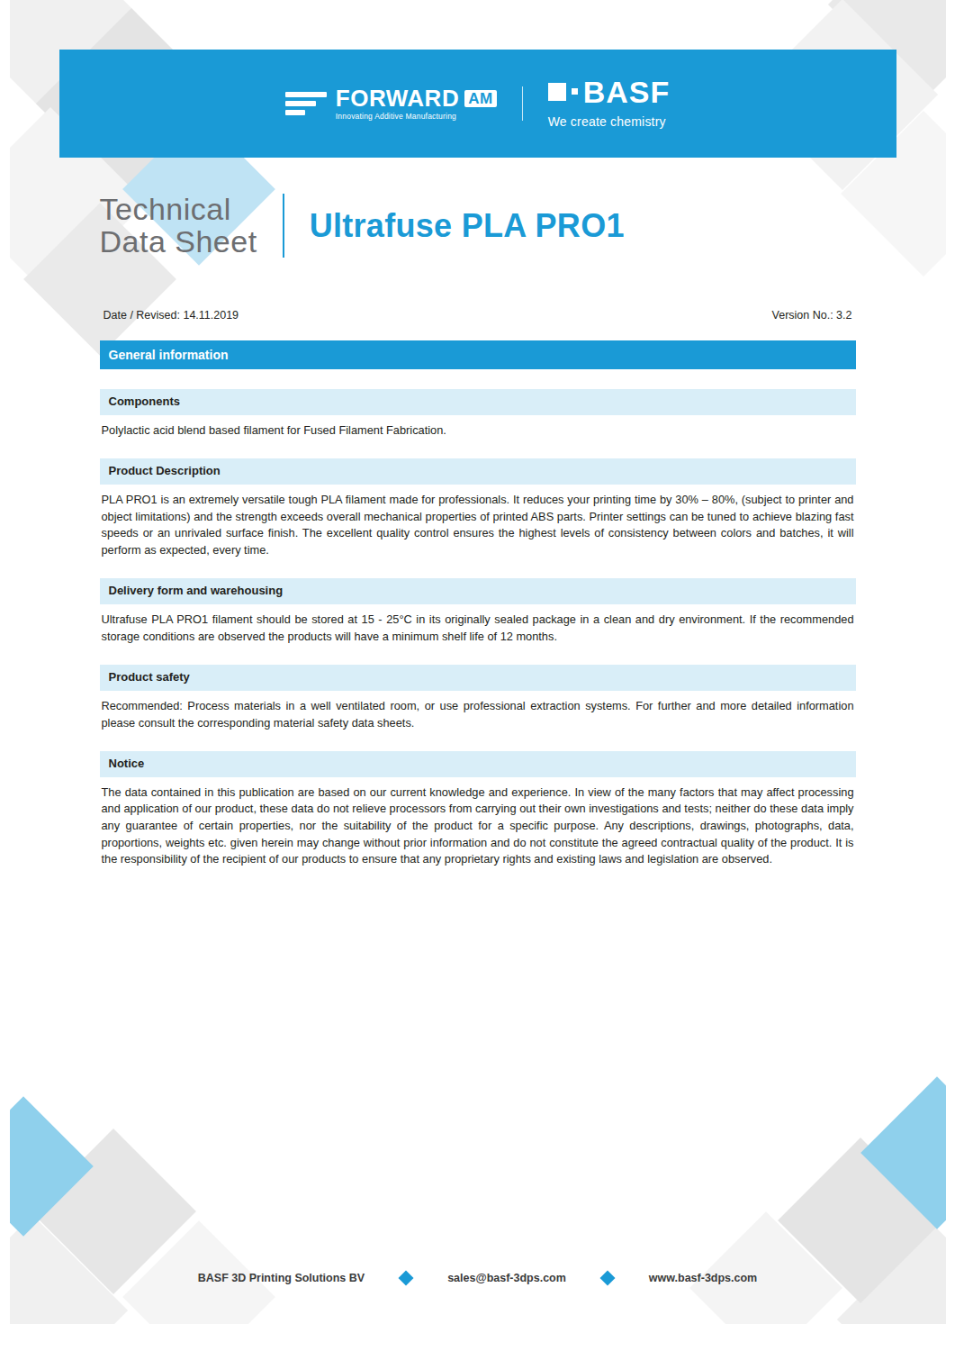FORWARD AM
Innovating Additive Manufacturing
BASF
We create chemistry
Technical
Data Sheet
Ultrafuse PLA PRO1
Date / Revised: 14.11.2019 Version No.: 3.2
General information
Components
Polylactic acid blend based filament for Fused Filament Fabrication.
Product Description
PLA PRO1 is an extremely versatile tough PLA filament made for professionals. It reduces your printing time by 30% – 80%, (subject to printer and object limitations) and the strength exceeds overall mechanical properties of printed ABS parts. Printer settings can be tuned to achieve blazing fast speeds or an unrivaled surface finish. The excellent quality control ensures the highest levels of consistency between colors and batches, it will perform as expected, every time.
Delivery form and warehousing
Ultrafuse PLA PRO1 filament should be stored at 15 - 25°C in its originally sealed package in a clean and dry environment. If the recommended storage conditions are observed the products will have a minimum shelf life of 12 months.
Product safety
Recommended: Process materials in a well ventilated room, or use professional extraction systems. For further and more detailed information please consult the corresponding material safety data sheets.
Notice
The data contained in this publication are based on our current knowledge and experience. In view of the many factors that may affect processing and application of our product, these data do not relieve processors from carrying out their own investigations and tests; neither do these data imply any guarantee of certain properties, nor the suitability of the product for a specific purpose. Any descriptions, drawings, photographs, data, proportions, weights etc. given herein may change without prior information and do not constitute the agreed contractual quality of the product. It is the responsibility of the recipient of our products to ensure that any proprietary rights and existing laws and legislation are observed.
BASF 3D Printing Solutions BV sales@basf-3dps.com www.basf-3dps.com